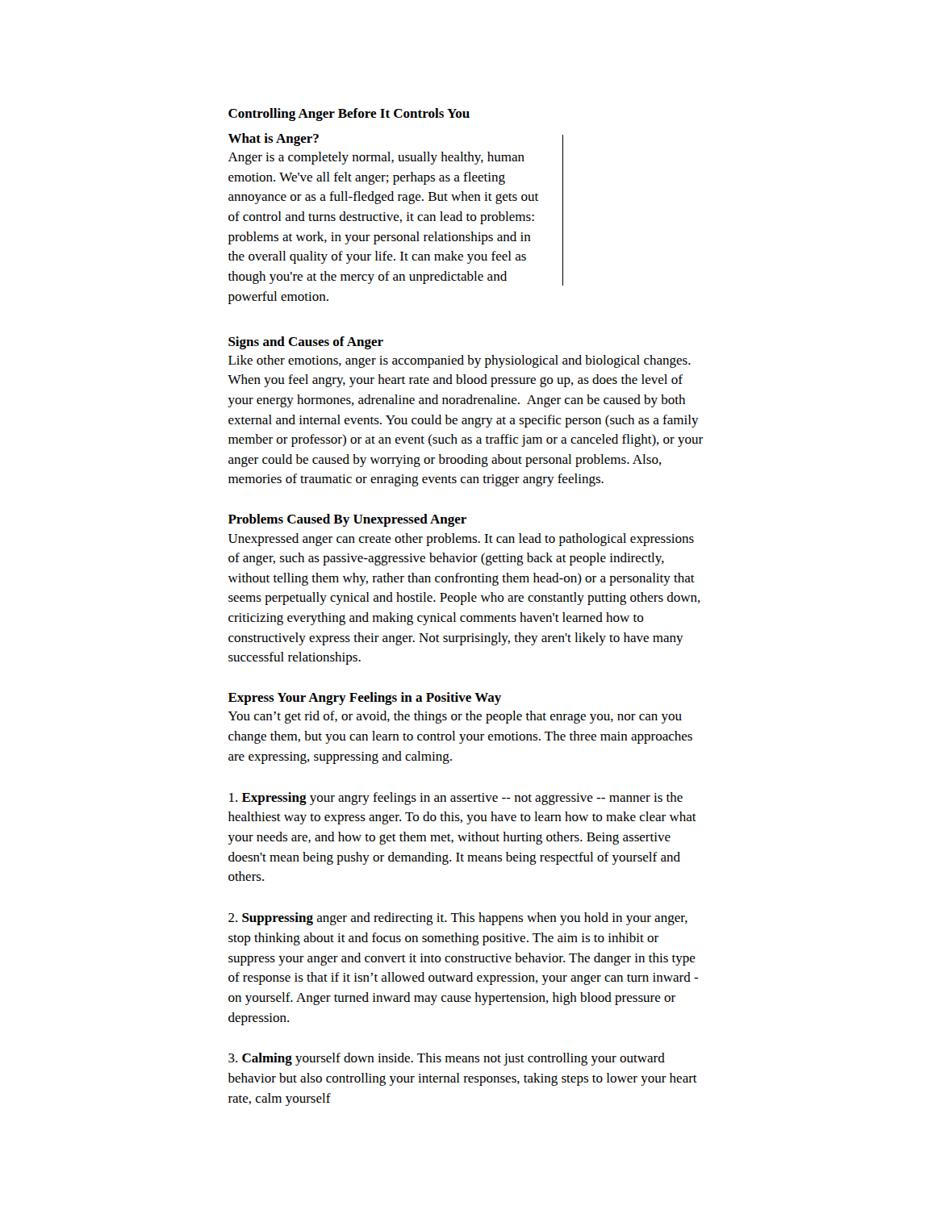Controlling Anger Before It Controls You
What is Anger?
Anger is a completely normal, usually healthy, human emotion. We've all felt anger; perhaps as a fleeting annoyance or as a full-fledged rage. But when it gets out of control and turns destructive, it can lead to problems: problems at work, in your personal relationships and in the overall quality of your life. It can make you feel as though you're at the mercy of an unpredictable and powerful emotion.
Signs and Causes of Anger
Like other emotions, anger is accompanied by physiological and biological changes. When you feel angry, your heart rate and blood pressure go up, as does the level of your energy hormones, adrenaline and noradrenaline. Anger can be caused by both external and internal events. You could be angry at a specific person (such as a family member or professor) or at an event (such as a traffic jam or a canceled flight), or your anger could be caused by worrying or brooding about personal problems. Also, memories of traumatic or enraging events can trigger angry feelings.
Problems Caused By Unexpressed Anger
Unexpressed anger can create other problems. It can lead to pathological expressions of anger, such as passive-aggressive behavior (getting back at people indirectly, without telling them why, rather than confronting them head-on) or a personality that seems perpetually cynical and hostile. People who are constantly putting others down, criticizing everything and making cynical comments haven't learned how to constructively express their anger. Not surprisingly, they aren't likely to have many successful relationships.
Express Your Angry Feelings in a Positive Way
You can’t get rid of, or avoid, the things or the people that enrage you, nor can you change them, but you can learn to control your emotions. The three main approaches are expressing, suppressing and calming.
1. Expressing your angry feelings in an assertive -- not aggressive -- manner is the healthiest way to express anger. To do this, you have to learn how to make clear what your needs are, and how to get them met, without hurting others. Being assertive doesn't mean being pushy or demanding. It means being respectful of yourself and others.
2. Suppressing anger and redirecting it. This happens when you hold in your anger, stop thinking about it and focus on something positive. The aim is to inhibit or suppress your anger and convert it into constructive behavior. The danger in this type of response is that if it isn’t allowed outward expression, your anger can turn inward - on yourself. Anger turned inward may cause hypertension, high blood pressure or depression.
3. Calming yourself down inside. This means not just controlling your outward behavior but also controlling your internal responses, taking steps to lower your heart rate, calm yourself